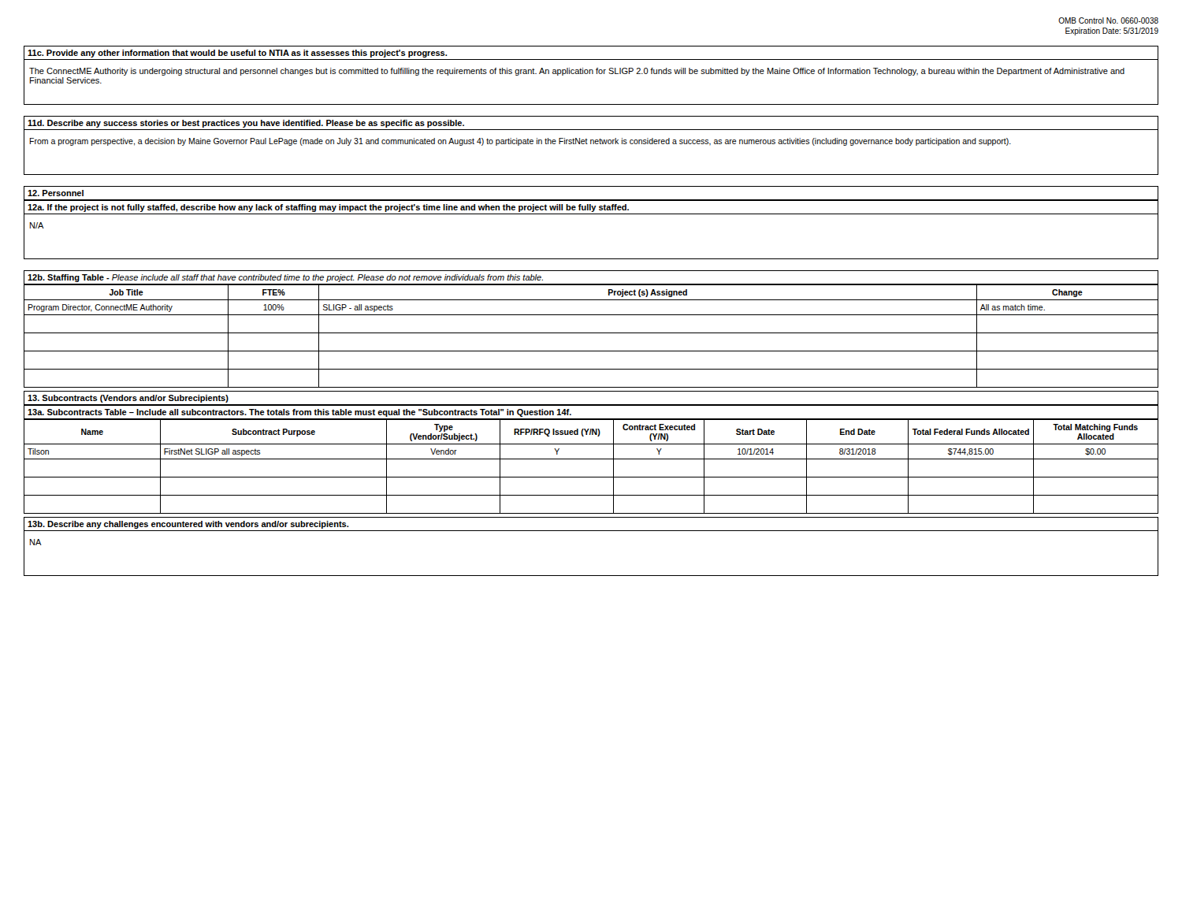OMB Control No. 0660-0038
Expiration Date: 5/31/2019
11c. Provide any other information that would be useful to NTIA as it assesses this project's progress.
The ConnectME Authority is undergoing structural and personnel changes but is committed to fulfilling the requirements of this grant. An application for SLIGP 2.0 funds will be submitted by the Maine Office of Information Technology, a bureau within the Department of Administrative and Financial Services.
11d. Describe any success stories or best practices you have identified. Please be as specific as possible.
From a program perspective, a decision by Maine Governor Paul LePage (made on July 31 and communicated on August 4) to participate in the FirstNet network is considered a success, as are numerous activities (including governance body participation and support).
12. Personnel
12a. If the project is not fully staffed, describe how any lack of staffing may impact the project's time line and when the project will be fully staffed.
N/A
12b. Staffing Table - Please include all staff that have contributed time to the project. Please do not remove individuals from this table.
| Job Title | FTE% | Project (s) Assigned | Change |
| --- | --- | --- | --- |
| Program Director, ConnectME Authority | 100% | SLIGP - all aspects | All as match time. |
13. Subcontracts (Vendors and/or Subrecipients)
13a. Subcontracts Table – Include all subcontractors. The totals from this table must equal the "Subcontracts Total" in Question 14f.
| Name | Subcontract Purpose | Type (Vendor/Subject.) | RFP/RFQ Issued (Y/N) | Contract Executed (Y/N) | Start Date | End Date | Total Federal Funds Allocated | Total Matching Funds Allocated |
| --- | --- | --- | --- | --- | --- | --- | --- | --- |
| Tilson | FirstNet SLIGP all aspects | Vendor | Y | Y | 10/1/2014 | 8/31/2018 | $744,815.00 | $0.00 |
13b. Describe any challenges encountered with vendors and/or subrecipients.
NA